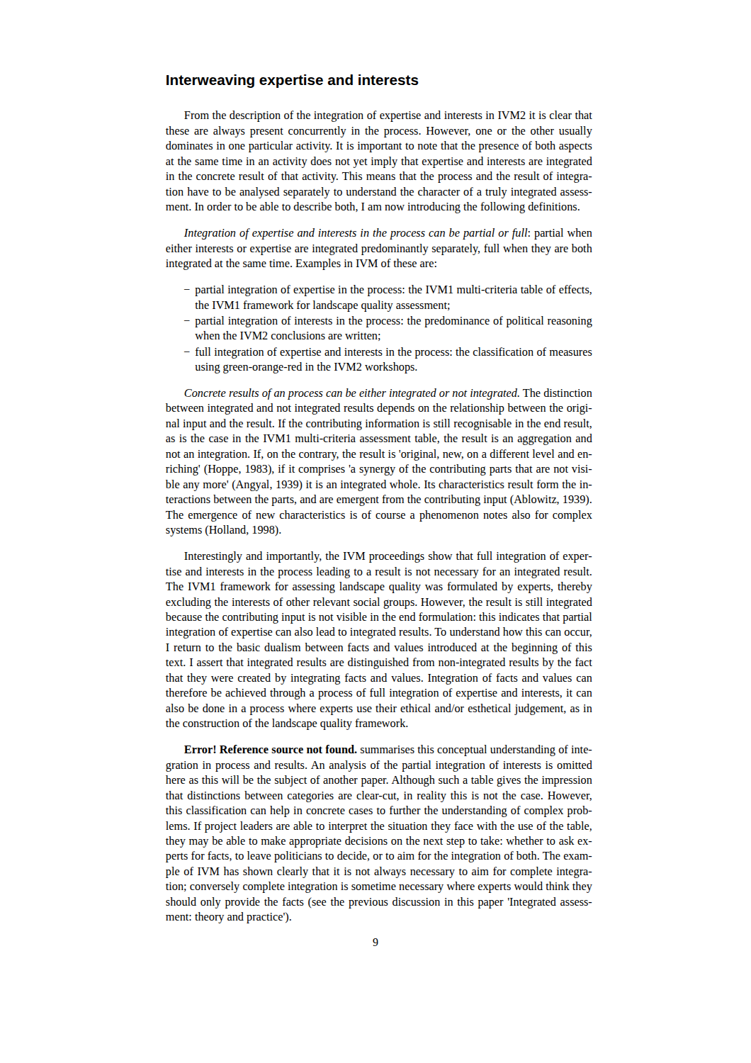Interweaving expertise and interests
From the description of the integration of expertise and interests in IVM2 it is clear that these are always present concurrently in the process. However, one or the other usually dominates in one particular activity. It is important to note that the presence of both aspects at the same time in an activity does not yet imply that expertise and interests are integrated in the concrete result of that activity. This means that the process and the result of integration have to be analysed separately to understand the character of a truly integrated assessment. In order to be able to describe both, I am now introducing the following definitions.
Integration of expertise and interests in the process can be partial or full: partial when either interests or expertise are integrated predominantly separately, full when they are both integrated at the same time. Examples in IVM of these are:
partial integration of expertise in the process: the IVM1 multi-criteria table of effects, the IVM1 framework for landscape quality assessment;
partial integration of interests in the process: the predominance of political reasoning when the IVM2 conclusions are written;
full integration of expertise and interests in the process: the classification of measures using green-orange-red in the IVM2 workshops.
Concrete results of an process can be either integrated or not integrated. The distinction between integrated and not integrated results depends on the relationship between the original input and the result. If the contributing information is still recognisable in the end result, as is the case in the IVM1 multi-criteria assessment table, the result is an aggregation and not an integration. If, on the contrary, the result is 'original, new, on a different level and enriching' (Hoppe, 1983), if it comprises 'a synergy of the contributing parts that are not visible any more' (Angyal, 1939) it is an integrated whole. Its characteristics result form the interactions between the parts, and are emergent from the contributing input (Ablowitz, 1939). The emergence of new characteristics is of course a phenomenon notes also for complex systems (Holland, 1998).
Interestingly and importantly, the IVM proceedings show that full integration of expertise and interests in the process leading to a result is not necessary for an integrated result. The IVM1 framework for assessing landscape quality was formulated by experts, thereby excluding the interests of other relevant social groups. However, the result is still integrated because the contributing input is not visible in the end formulation: this indicates that partial integration of expertise can also lead to integrated results. To understand how this can occur, I return to the basic dualism between facts and values introduced at the beginning of this text. I assert that integrated results are distinguished from non-integrated results by the fact that they were created by integrating facts and values. Integration of facts and values can therefore be achieved through a process of full integration of expertise and interests, it can also be done in a process where experts use their ethical and/or esthetical judgement, as in the construction of the landscape quality framework.
Error! Reference source not found. summarises this conceptual understanding of integration in process and results. An analysis of the partial integration of interests is omitted here as this will be the subject of another paper. Although such a table gives the impression that distinctions between categories are clear-cut, in reality this is not the case. However, this classification can help in concrete cases to further the understanding of complex problems. If project leaders are able to interpret the situation they face with the use of the table, they may be able to make appropriate decisions on the next step to take: whether to ask experts for facts, to leave politicians to decide, or to aim for the integration of both. The example of IVM has shown clearly that it is not always necessary to aim for complete integration; conversely complete integration is sometime necessary where experts would think they should only provide the facts (see the previous discussion in this paper 'Integrated assessment: theory and practice').
9